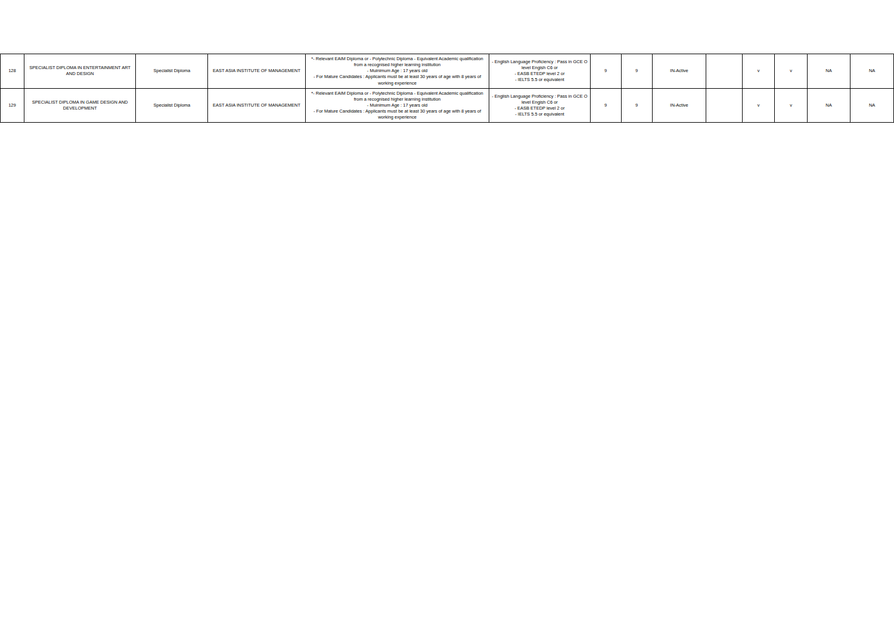| 128 | SPECIALIST DIPLOMA IN ENTERTAINMENT ART AND DESIGN | Specialist Diploma | EAST ASIA INSTITUTE OF MANAGEMENT | *- Relevant EAIM Diploma or - Polytechnic Diploma - Equivalent Academic qualification from a recognised higher learning institution - Muinimum Age : 17 years old - For Mature Candidates : Applicants must be at least 30 years of age with 8 years of working experience | - English Language Proficiency : Pass in GCE O level Engish C6 or - EASB ETEDP level 2 or - IELTS 5.5 or equivalent | 9 | 9 | IN-Active | | v | v | NA | NA |
| 129 | SPECIALIST DIPLOMA IN GAME DESIGN AND DEVELOPMENT | Specialist Diploma | EAST ASIA INSTITUTE OF MANAGEMENT | *- Relevant EAIM Diploma or - Polytechnic Diploma - Equivalent Academic qualification from a recognised higher learning institution - Muinimum Age : 17 years old - For Mature Candidates : Applicants must be at least 30 years of age with 8 years of working experience | - English Language Proficiency : Pass in GCE O level Engish C6 or - EASB ETEDP level 2 or - IELTS 5.5 or equivalent | 9 | 9 | IN-Active | | v | v | NA | NA |